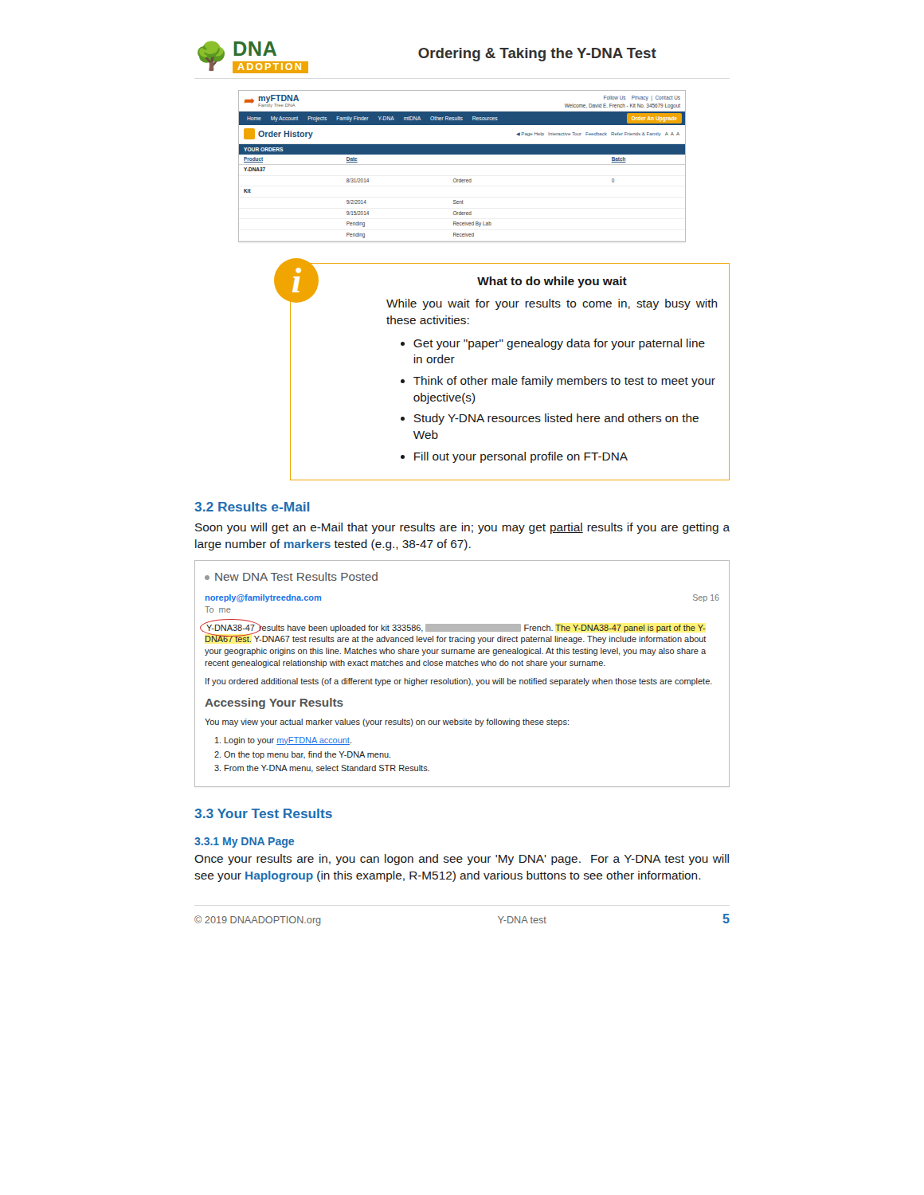🌳 DNA ADOPTION
Ordering & Taking the Y-DNA Test
➦ myFTDNA Family Tree DNA
Follow Us Privacy | Contact Us
Welcome, David E. French - Kit No. 345679 Logout
Home My Account Projects Family Finder Y-DNA mtDNA Other Results Resources Order An Upgrade
Order History
◀ Page Help Interactive Tour Feedback Refer Friends & Family A A A
YOUR ORDERS
| Product | Date | | Batch |
| --- | --- | --- | --- |
| Y-DNA37 | | | |
| | 8/31/2014 | Ordered | 0 |
| Kit | | | |
| | 9/2/2014 | Sent | |
| | 9/15/2014 | Ordered | |
| | Pending | Received By Lab | |
| | Pending | Received | |
i
What to do while you wait
While you wait for your results to come in, stay busy with these activities:
Get your "paper" genealogy data for your paternal line in order
Think of other male family members to test to meet your objective(s)
Study Y-DNA resources listed here and others on the Web
Fill out your personal profile on FT-DNA
3.2 Results e-Mail
Soon you will get an e-Mail that your results are in; you may get partial results if you are getting a large number of markers tested (e.g., 38-47 of 67).
New DNA Test Results Posted
noreply@familytreedna.com Sep 16
To me
Y-DNA38-47 results have been uploaded for kit 333586, French. The Y-DNA38-47 panel is part of the Y-DNA67 test. Y-DNA67 test results are at the advanced level for tracing your direct paternal lineage. They include information about your geographic origins on this line. Matches who share your surname are genealogical. At this testing level, you may also share a recent genealogical relationship with exact matches and close matches who do not share your surname.
If you ordered additional tests (of a different type or higher resolution), you will be notified separately when those tests are complete.
Accessing Your Results
You may view your actual marker values (your results) on our website by following these steps:
Login to your myFTDNA account.
On the top menu bar, find the Y-DNA menu.
From the Y-DNA menu, select Standard STR Results.
3.3 Your Test Results
3.3.1 My DNA Page
Once your results are in, you can logon and see your 'My DNA' page. For a Y-DNA test you will see your Haplogroup (in this example, R-M512) and various buttons to see other information.
© 2019 DNAADOPTION.org
Y-DNA test
5